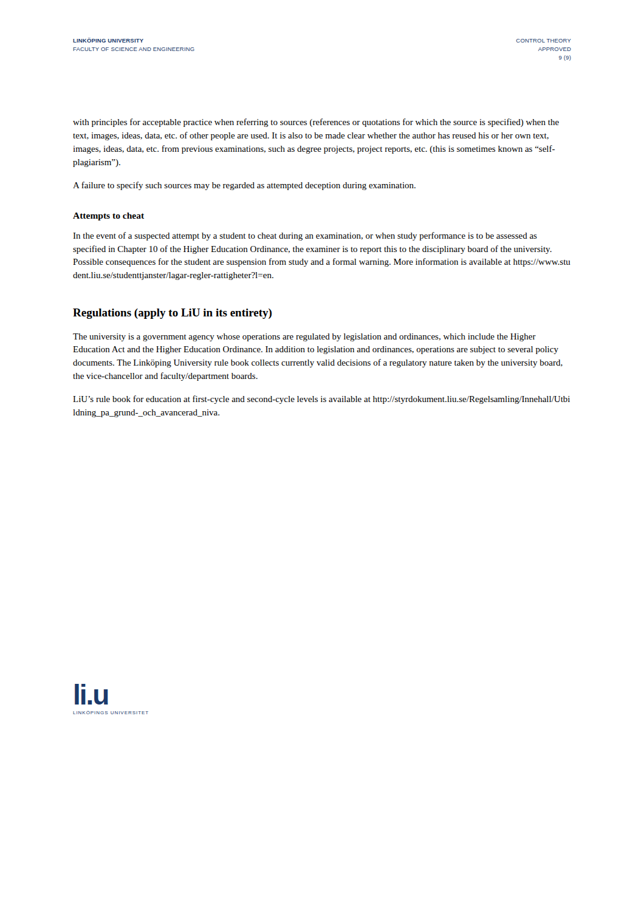LINKÖPING UNIVERSITY
FACULTY OF SCIENCE AND ENGINEERING
CONTROL THEORY
APPROVED
9 (9)
with principles for acceptable practice when referring to sources (references or quotations for which the source is specified) when the text, images, ideas, data, etc. of other people are used. It is also to be made clear whether the author has reused his or her own text, images, ideas, data, etc. from previous examinations, such as degree projects, project reports, etc. (this is sometimes known as “self-plagiarism”).
A failure to specify such sources may be regarded as attempted deception during examination.
Attempts to cheat
In the event of a suspected attempt by a student to cheat during an examination, or when study performance is to be assessed as specified in Chapter 10 of the Higher Education Ordinance, the examiner is to report this to the disciplinary board of the university. Possible consequences for the student are suspension from study and a formal warning. More information is available at https://www.student.liu.se/studenttjanster/lagar-regler-rattigheter?l=en.
Regulations (apply to LiU in its entirety)
The university is a government agency whose operations are regulated by legislation and ordinances, which include the Higher Education Act and the Higher Education Ordinance. In addition to legislation and ordinances, operations are subject to several policy documents. The Linköping University rule book collects currently valid decisions of a regulatory nature taken by the university board, the vice-chancellor and faculty/department boards.
LiU’s rule book for education at first-cycle and second-cycle levels is available at http://styrdokument.liu.se/Regelsamling/Innehall/Utbildning_pa_grund-_och_avancerad_niva.
li. u
LINKÖPINGS UNIVERSITET